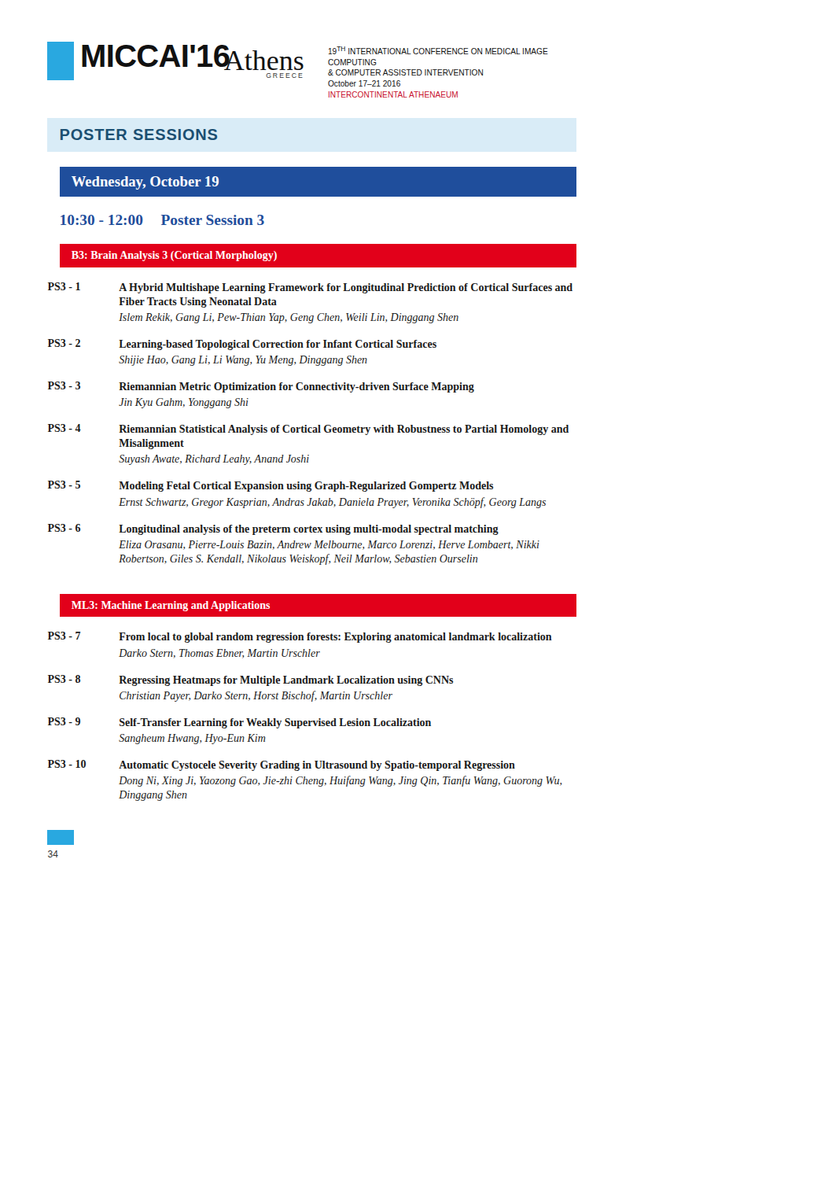MICCAI'16 Athens
GREECE
19TH INTERNATIONAL CONFERENCE ON MEDICAL IMAGE COMPUTING
& COMPUTER ASSISTED INTERVENTION
October 17–21 2016
INTERCONTINENTAL ATHENAEUM
Poster Sessions
Wednesday, October 19
10:30 - 12:00 Poster Session 3
B3: Brain Analysis 3 (Cortical Morphology)
| PS3 - 1 | A Hybrid Multishape Learning Framework for Longitudinal Prediction of Cortical Surfaces and Fiber Tracts Using Neonatal Data Islem Rekik, Gang Li, Pew-Thian Yap, Geng Chen, Weili Lin, Dinggang Shen |
| PS3 - 2 | Learning-based Topological Correction for Infant Cortical Surfaces Shijie Hao, Gang Li, Li Wang, Yu Meng, Dinggang Shen |
| PS3 - 3 | Riemannian Metric Optimization for Connectivity-driven Surface Mapping Jin Kyu Gahm, Yonggang Shi |
| PS3 - 4 | Riemannian Statistical Analysis of Cortical Geometry with Robustness to Partial Homology and Misalignment Suyash Awate, Richard Leahy, Anand Joshi |
| PS3 - 5 | Modeling Fetal Cortical Expansion using Graph-Regularized Gompertz Models Ernst Schwartz, Gregor Kasprian, Andras Jakab, Daniela Prayer, Veronika Schöpf, Georg Langs |
| PS3 - 6 | Longitudinal analysis of the preterm cortex using multi-modal spectral matching Eliza Orasanu, Pierre-Louis Bazin, Andrew Melbourne, Marco Lorenzi, Herve Lombaert, Nikki Robertson, Giles S. Kendall, Nikolaus Weiskopf, Neil Marlow, Sebastien Ourselin |
ML3: Machine Learning and Applications
| PS3 - 7 | From local to global random regression forests: Exploring anatomical landmark localization Darko Stern, Thomas Ebner, Martin Urschler |
| PS3 - 8 | Regressing Heatmaps for Multiple Landmark Localization using CNNs Christian Payer, Darko Stern, Horst Bischof, Martin Urschler |
| PS3 - 9 | Self-Transfer Learning for Weakly Supervised Lesion Localization Sangheum Hwang, Hyo-Eun Kim |
| PS3 - 10 | Automatic Cystocele Severity Grading in Ultrasound by Spatio-temporal Regression Dong Ni, Xing Ji, Yaozong Gao, Jie-zhi Cheng, Huifang Wang, Jing Qin, Tianfu Wang, Guorong Wu, Dinggang Shen |
34